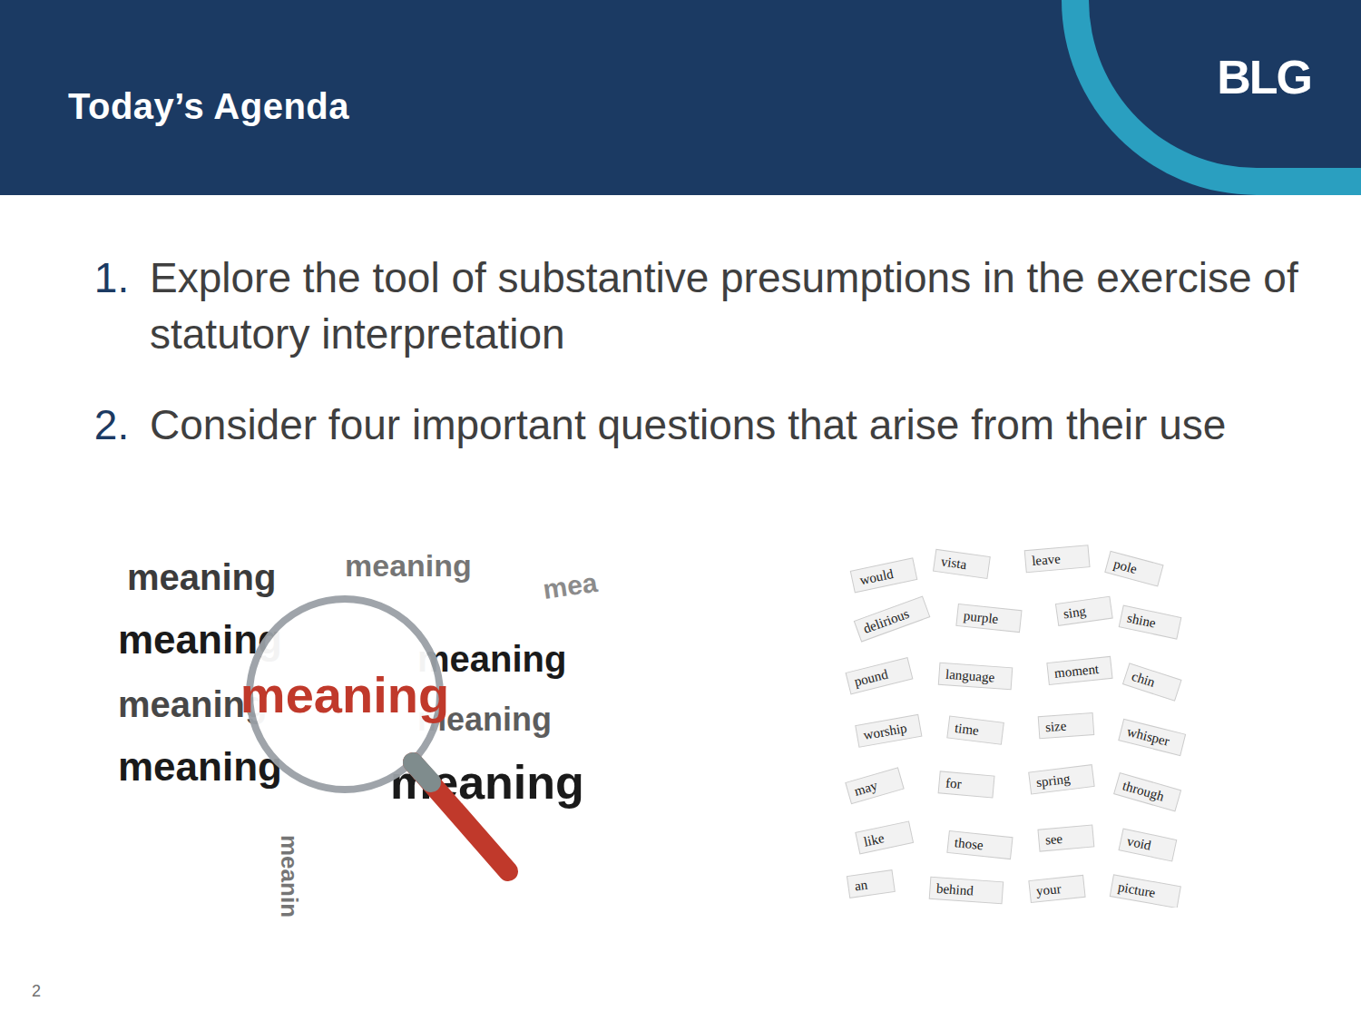Today’s Agenda
BLG
Explore the tool of substantive presumptions in the exercise of statutory interpretation
Consider four important questions that arise from their use
meaning meaning mea meaning meaning meaning meaning meaning meaning meaning meaning would vista leave pole delirious purple sing shine pound language moment chin worship time size whisper may for spring through like those see void an behind your picture
2